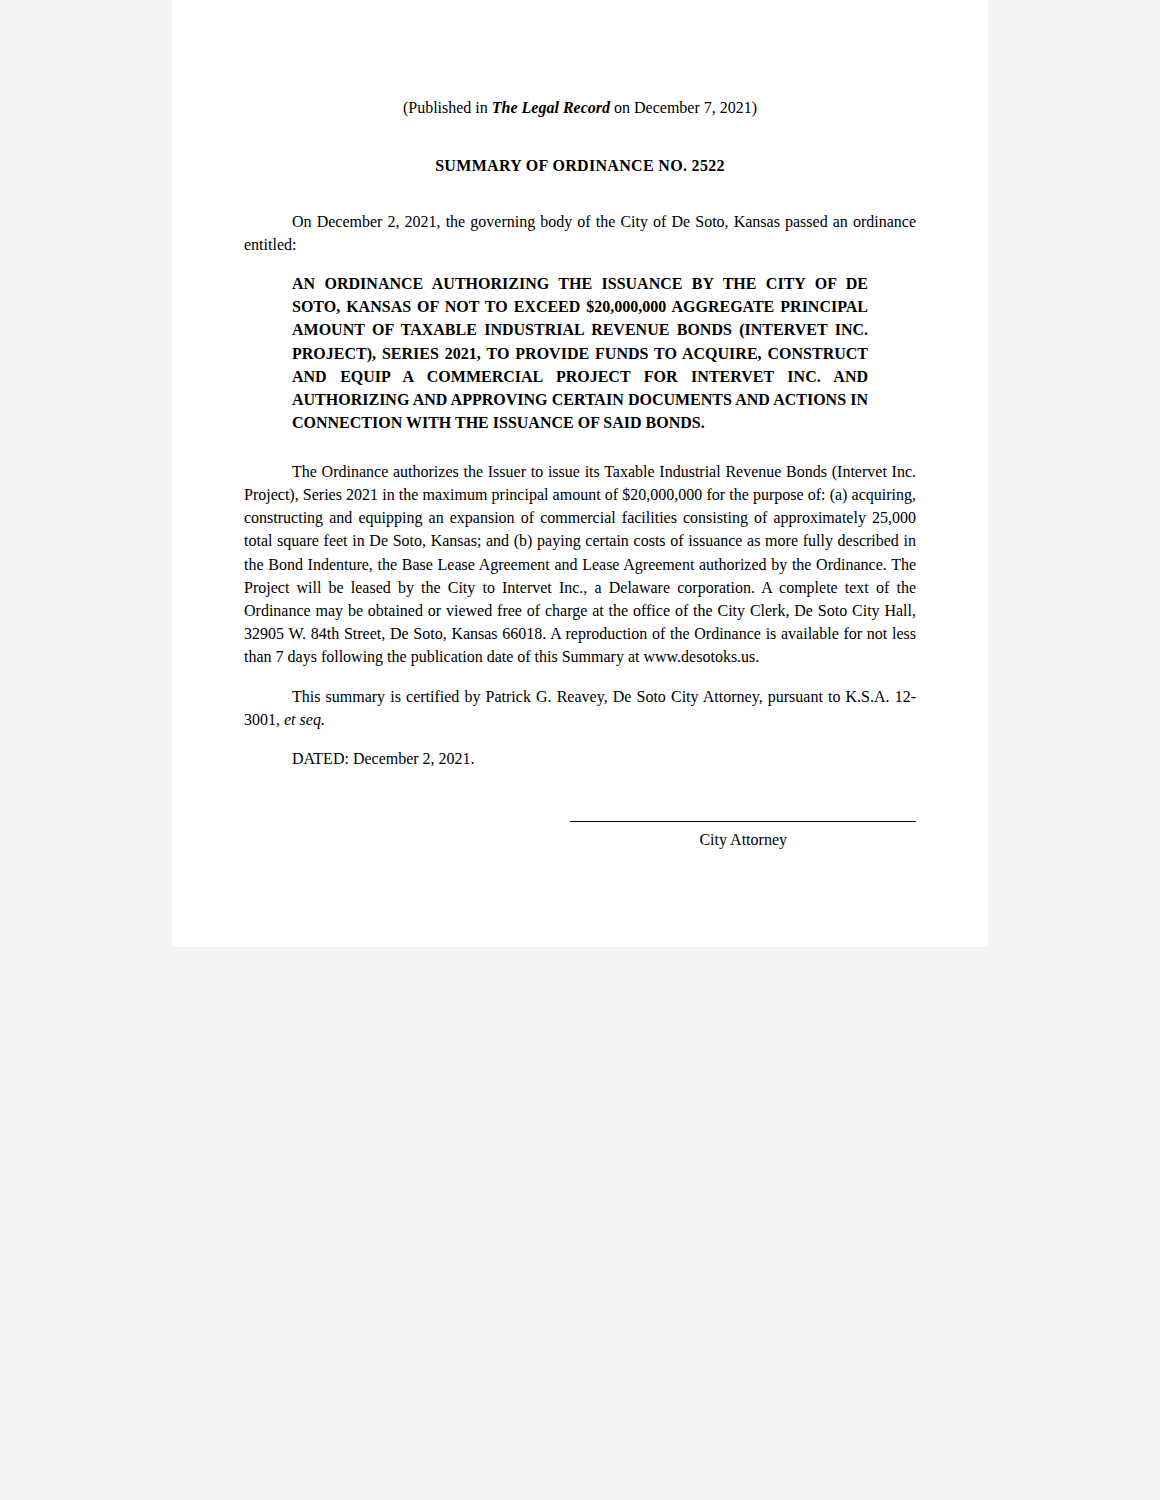(Published in The Legal Record on December 7, 2021)
SUMMARY OF ORDINANCE NO. 2522
On December 2, 2021, the governing body of the City of De Soto, Kansas passed an ordinance entitled:
An Ordinance authorizing the issuance by the City of De Soto, Kansas of not to exceed $20,000,000 aggregate principal amount of Taxable Industrial Revenue Bonds (Intervet Inc. Project), Series 2021, to provide funds to acquire, construct and equip a commercial project for Intervet Inc. and authorizing and approving certain documents and actions in connection with the issuance of said bonds.
The Ordinance authorizes the Issuer to issue its Taxable Industrial Revenue Bonds (Intervet Inc. Project), Series 2021 in the maximum principal amount of $20,000,000 for the purpose of: (a) acquiring, constructing and equipping an expansion of commercial facilities consisting of approximately 25,000 total square feet in De Soto, Kansas; and (b) paying certain costs of issuance as more fully described in the Bond Indenture, the Base Lease Agreement and Lease Agreement authorized by the Ordinance. The Project will be leased by the City to Intervet Inc., a Delaware corporation. A complete text of the Ordinance may be obtained or viewed free of charge at the office of the City Clerk, De Soto City Hall, 32905 W. 84th Street, De Soto, Kansas 66018. A reproduction of the Ordinance is available for not less than 7 days following the publication date of this Summary at www.desotoks.us.
This summary is certified by Patrick G. Reavey, De Soto City Attorney, pursuant to K.S.A. 12-3001, et seq.
DATED: December 2, 2021.
City Attorney